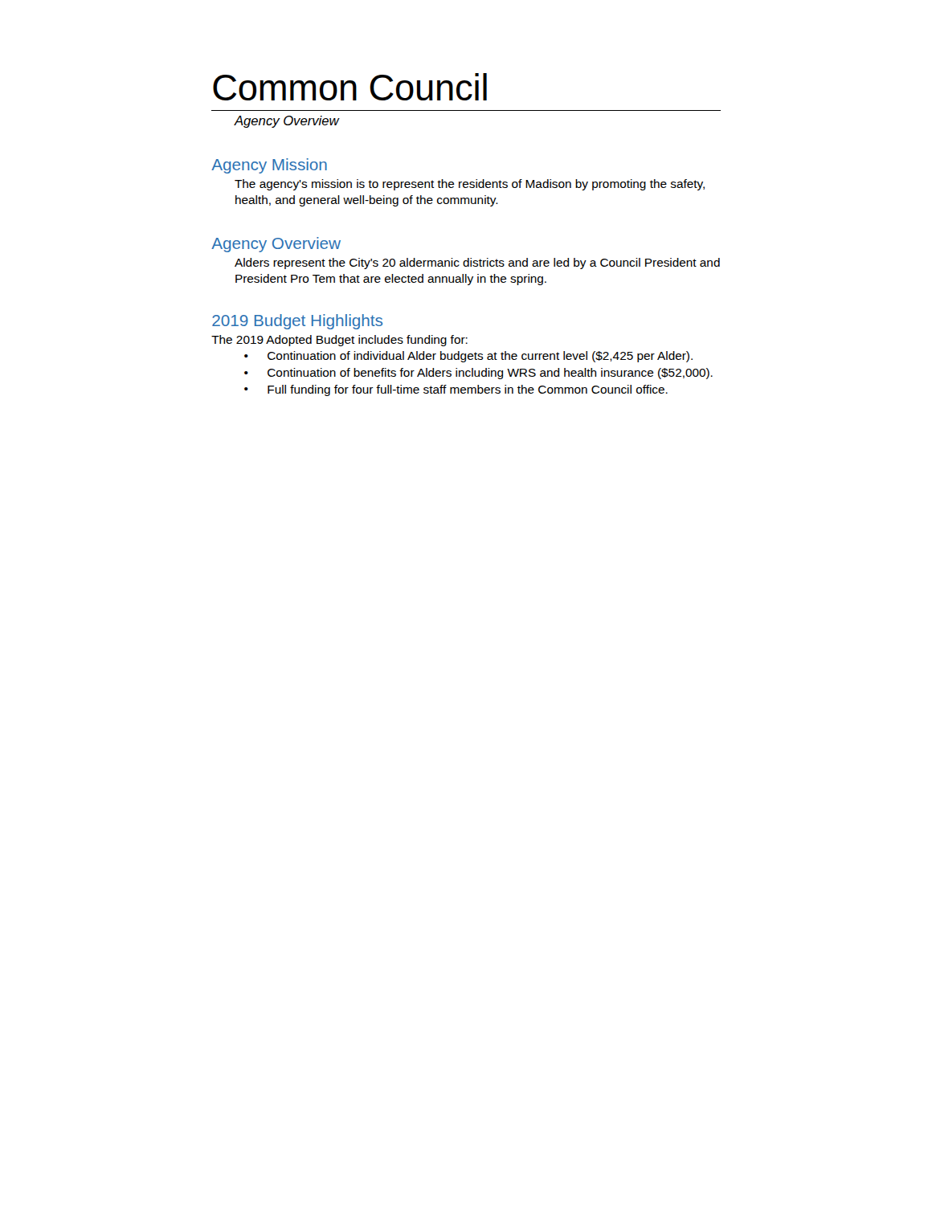Common Council
Agency Overview
Agency Mission
The agency's mission is to represent the residents of Madison by promoting the safety, health, and general well-being of the community.
Agency Overview
Alders represent the City's 20 aldermanic districts and are led by a Council President and President Pro Tem that are elected annually in the spring.
2019 Budget Highlights
The 2019 Adopted Budget includes funding for:
Continuation of individual Alder budgets at the current level ($2,425 per Alder).
Continuation of benefits for Alders including WRS and health insurance ($52,000).
Full funding for four full-time staff members in the Common Council office.